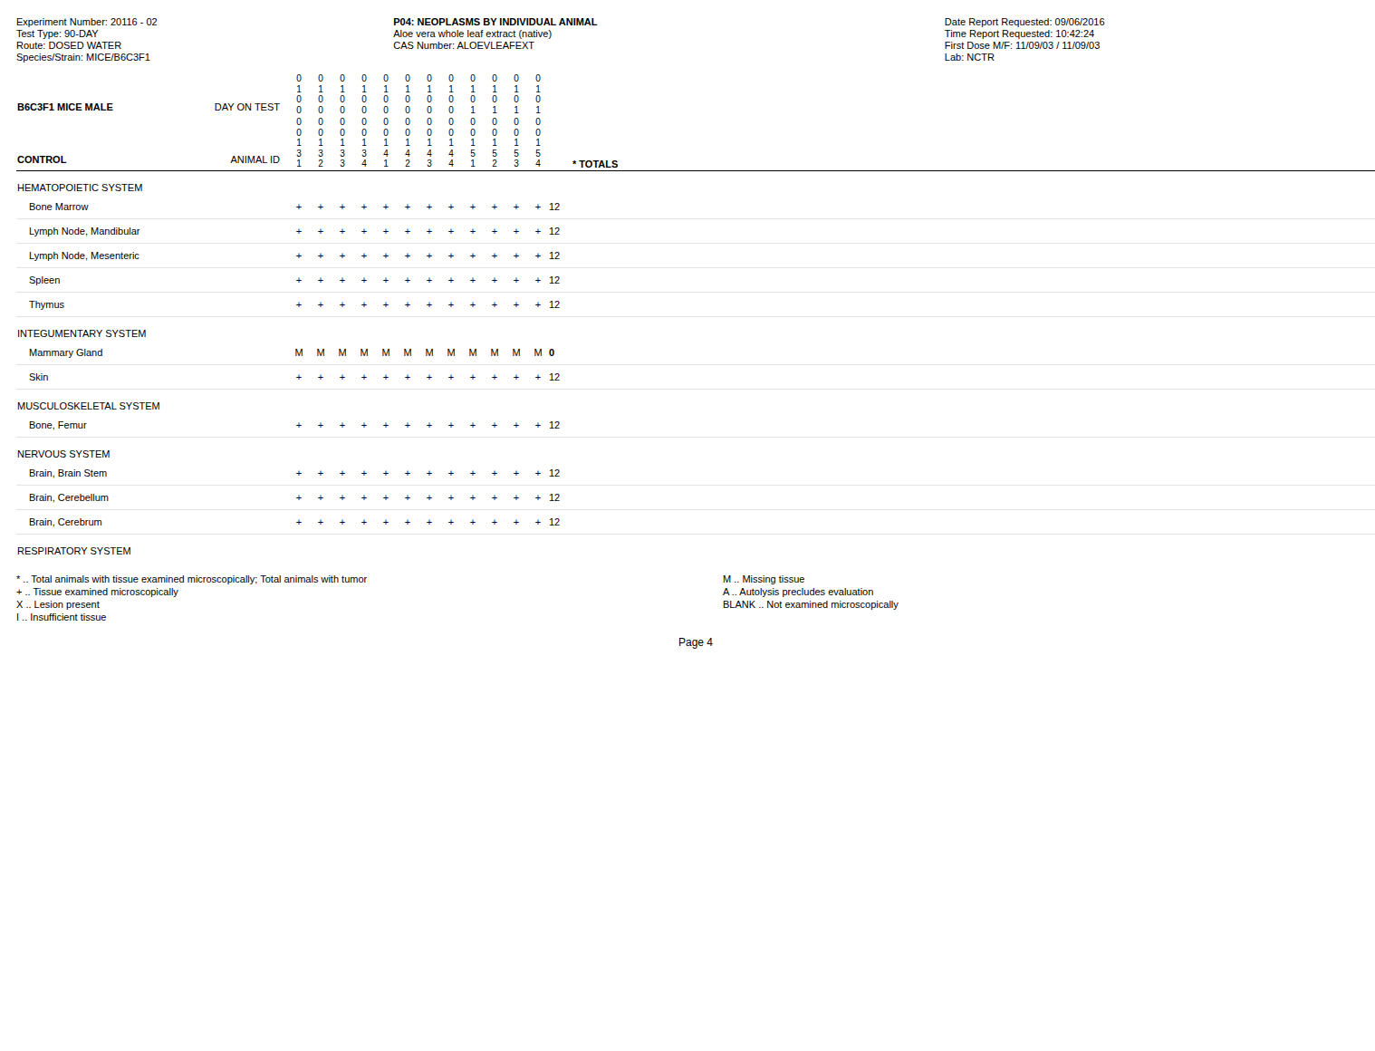| Experiment Number: 20116 - 02 | P04: NEOPLASMS BY INDIVIDUAL ANIMAL | Date Report Requested: 09/06/2016 |
| Test Type: 90-DAY | Aloe vera whole leaf extract (native) | Time Report Requested: 10:42:24 |
| Route: DOSED WATER | CAS Number: ALOEVLEAFEXT | First Dose M/F: 11/09/03 / 11/09/03 |
| Species/Strain: MICE/B6C3F1 | | Lab: NCTR |
| B6C3F1 MICE MALE DAY ON TEST | 0 1 0 0 | 0 1 0 0 | 0 1 0 0 | 0 1 0 0 | 0 1 0 0 | 0 1 0 0 | 0 1 0 0 | 0 1 0 0 | 0 1 0 1 | 0 1 0 1 | 0 1 0 1 | 0 1 0 1 | |
| CONTROL ANIMAL ID | 0 0 1 3 1 | 0 0 1 3 2 | 0 0 1 3 3 | 0 0 1 3 4 | 0 0 1 4 1 | 0 0 1 4 2 | 0 0 1 4 3 | 0 0 1 4 4 | 0 0 1 5 1 | 0 0 1 5 2 | 0 0 1 5 3 | 0 0 1 5 4 | * TOTALS |
| HEMATOPOIETIC SYSTEM |
| Bone Marrow | + | + | + | + | + | + | + | + | + | + | + | + | 12 |
| Lymph Node, Mandibular | + | + | + | + | + | + | + | + | + | + | + | + | 12 |
| Lymph Node, Mesenteric | + | + | + | + | + | + | + | + | + | + | + | + | 12 |
| Spleen | + | + | + | + | + | + | + | + | + | + | + | + | 12 |
| Thymus | + | + | + | + | + | + | + | + | + | + | + | + | 12 |
| INTEGUMENTARY SYSTEM |
| Mammary Gland | M | M | M | M | M | M | M | M | M | M | M | M | 0 |
| Skin | + | + | + | + | + | + | + | + | + | + | + | + | 12 |
| MUSCULOSKELETAL SYSTEM |
| Bone, Femur | + | + | + | + | + | + | + | + | + | + | + | + | 12 |
| NERVOUS SYSTEM |
| Brain, Brain Stem | + | + | + | + | + | + | + | + | + | + | + | + | 12 |
| Brain, Cerebellum | + | + | + | + | + | + | + | + | + | + | + | + | 12 |
| Brain, Cerebrum | + | + | + | + | + | + | + | + | + | + | + | + | 12 |
| RESPIRATORY SYSTEM |
| * .. Total animals with tissue examined microscopically; Total animals with tumor | M .. Missing tissue |
| + .. Tissue examined microscopically | A .. Autolysis precludes evaluation |
| X .. Lesion present | BLANK .. Not examined microscopically |
| I .. Insufficient tissue | |
Page 4